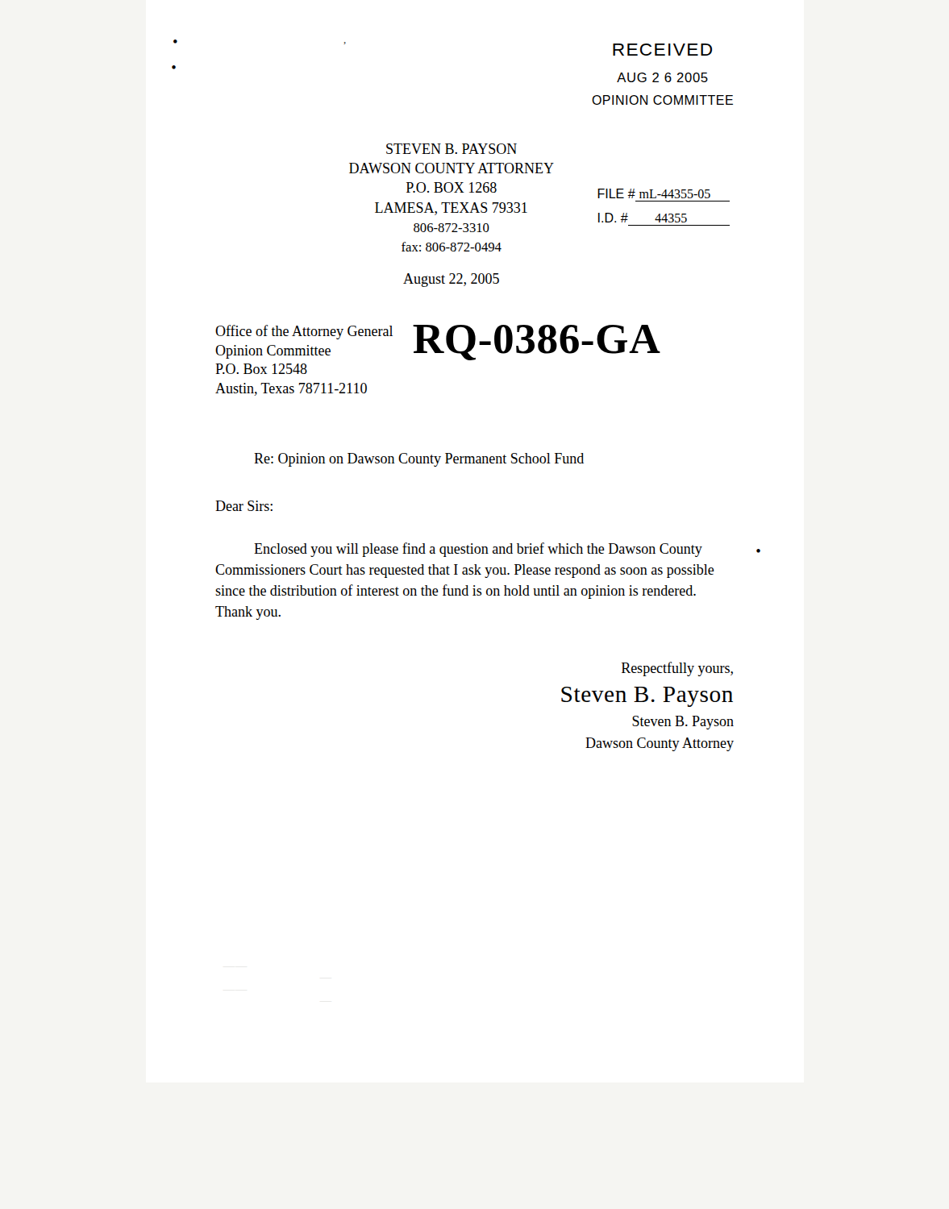•
•
’
RECEIVED
AUG 2 6 2005
OPINION COMMITTEE
STEVEN B. PAYSON
DAWSON COUNTY ATTORNEY
P.O. BOX 1268
LAMESA, TEXAS 79331
806-872-3310
fax: 806-872-0494
FILE #mL-44355-05
I.D. #44355
August 22, 2005
Office of the Attorney General
Opinion Committee
P.O. Box 12548
Austin, Texas 78711-2110
RQ-0386-GA
Re: Opinion on Dawson County Permanent School Fund
Dear Sirs:
• Enclosed you will please find a question and brief which the Dawson County Commissioners Court has requested that I ask you. Please respond as soon as possible since the distribution of interest on the fund is on hold until an opinion is rendered. Thank you.
Respectfully yours,
Steven B. Payson
Steven B. Payson
Dawson County Attorney
—— —— — —